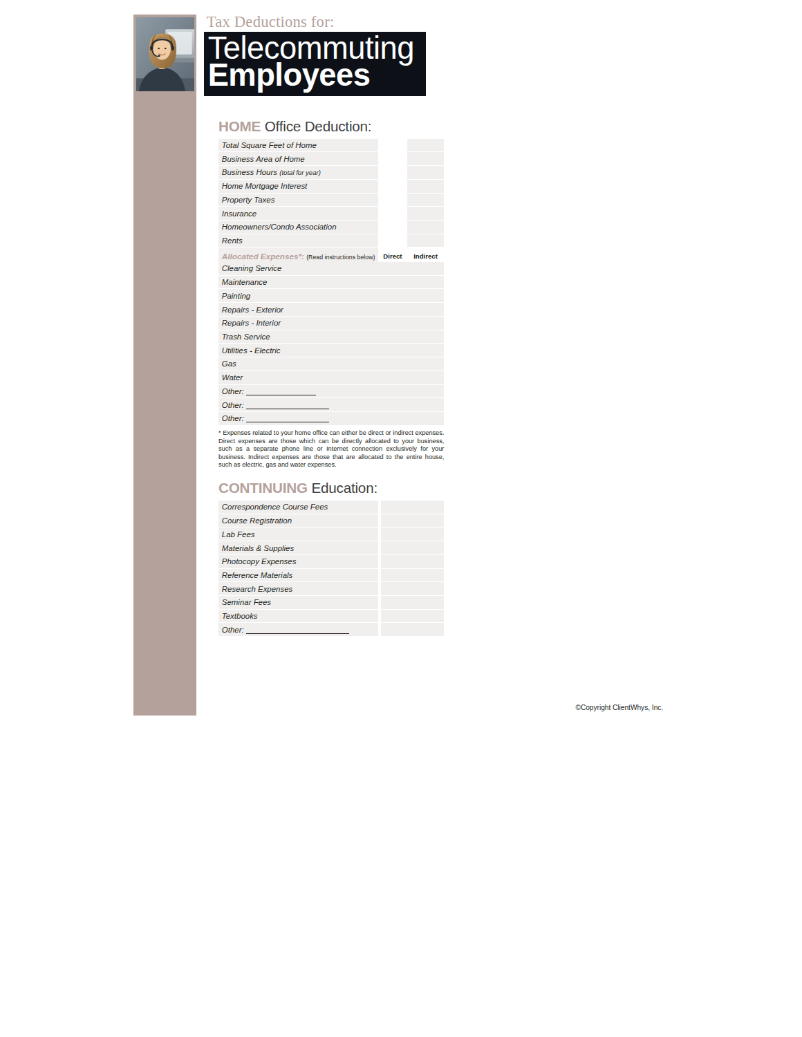Tax Deductions for:
Telecommuting
Employees
HOME Office Deduction:
| Total Square Feet of Home | | |
| Business Area of Home | | |
| Business Hours (total for year) | | |
| Home Mortgage Interest | | |
| Property Taxes | | |
| Insurance | | |
| Homeowners/Condo Association | | |
| Rents | | |
| Allocated Expenses*: (Read instructions below) | Direct | Indirect |
| Cleaning Service | | |
| Maintenance | | |
| Painting | | |
| Repairs - Exterior | | |
| Repairs - Interior | | |
| Trash Service | | |
| Utilities - Electric | | |
| Gas | | |
| Water | | |
| Other: | | |
| Other: | | |
| Other: | | |
* Expenses related to your home office can either be direct or indirect expenses. Direct expenses are those which can be directly allocated to your business, such as a separate phone line or Internet connection exclusively for your business. Indirect expenses are those that are allocated to the entire house, such as electric, gas and water expenses.
CONTINUING Education:
| Correspondence Course Fees | | |
| Course Registration | | |
| Lab Fees | | |
| Materials & Supplies | | |
| Photocopy Expenses | | |
| Reference Materials | | |
| Research Expenses | | |
| Seminar Fees | | |
| Textbooks | | |
| Other: | | |
©Copyright ClientWhys, Inc.